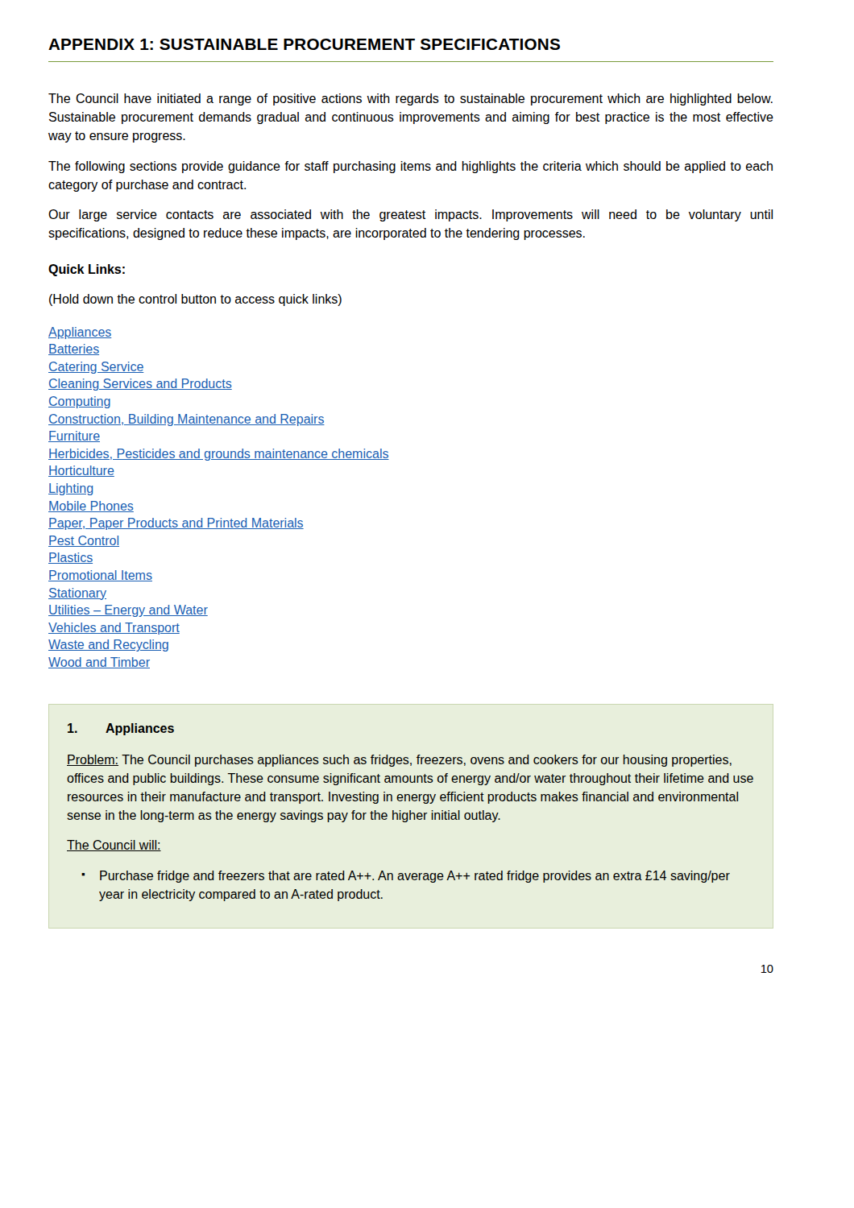APPENDIX 1: SUSTAINABLE PROCUREMENT SPECIFICATIONS
The Council have initiated a range of positive actions with regards to sustainable procurement which are highlighted below. Sustainable procurement demands gradual and continuous improvements and aiming for best practice is the most effective way to ensure progress.
The following sections provide guidance for staff purchasing items and highlights the criteria which should be applied to each category of purchase and contract.
Our large service contacts are associated with the greatest impacts. Improvements will need to be voluntary until specifications, designed to reduce these impacts, are incorporated to the tendering processes.
Quick Links:
(Hold down the control button to access quick links)
Appliances
Batteries
Catering Service
Cleaning Services and Products
Computing
Construction, Building Maintenance and Repairs
Furniture
Herbicides, Pesticides and grounds maintenance chemicals
Horticulture
Lighting
Mobile Phones
Paper, Paper Products and Printed Materials
Pest Control
Plastics
Promotional Items
Stationary
Utilities – Energy and Water
Vehicles and Transport
Waste and Recycling
Wood and Timber
1. Appliances
Problem: The Council purchases appliances such as fridges, freezers, ovens and cookers for our housing properties, offices and public buildings. These consume significant amounts of energy and/or water throughout their lifetime and use resources in their manufacture and transport. Investing in energy efficient products makes financial and environmental sense in the long-term as the energy savings pay for the higher initial outlay.
The Council will:
Purchase fridge and freezers that are rated A++. An average A++ rated fridge provides an extra £14 saving/per year in electricity compared to an A-rated product.
10